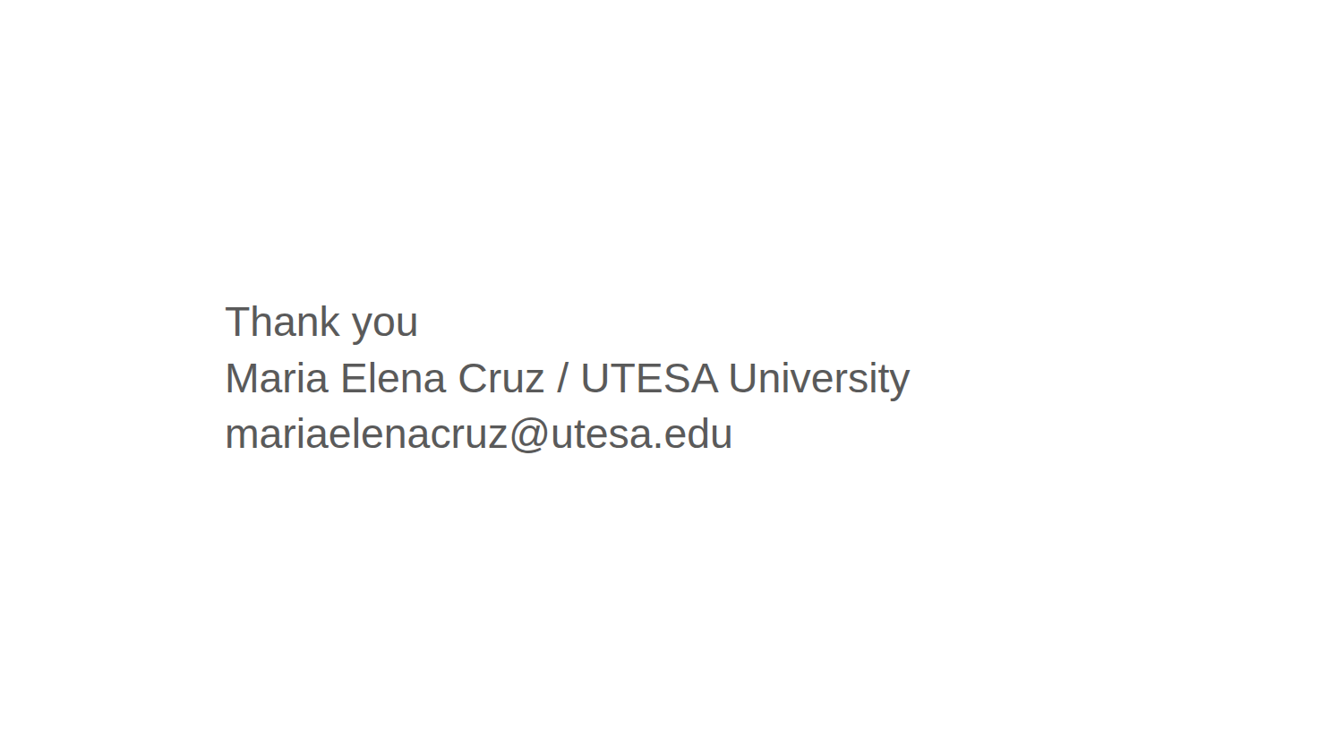Thank you
Maria Elena Cruz / UTESA University
mariaelenacruz@utesa.edu